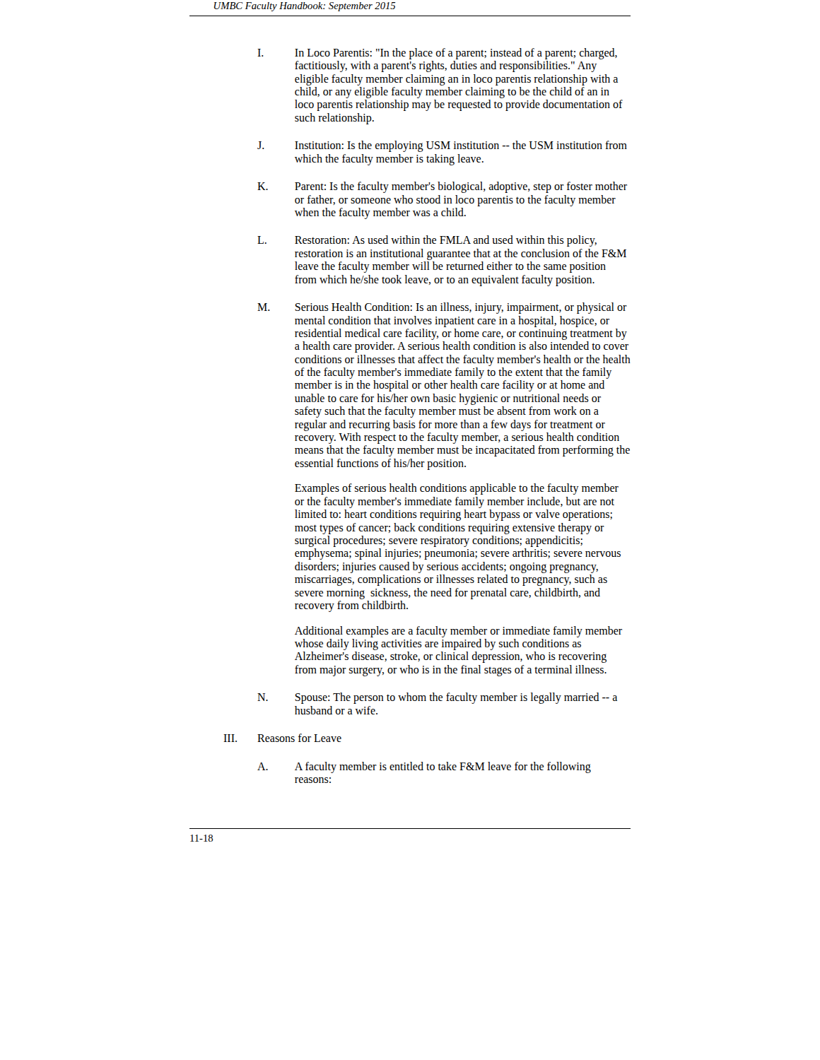UMBC Faculty Handbook: September 2015
I.
In Loco Parentis: "In the place of a parent; instead of a parent; charged, factitiously, with a parent's rights, duties and responsibilities." Any eligible faculty member claiming an in loco parentis relationship with a child, or any eligible faculty member claiming to be the child of an in loco parentis relationship may be requested to provide documentation of such relationship.
J.
Institution: Is the employing USM institution -- the USM institution from which the faculty member is taking leave.
K.
Parent: Is the faculty member's biological, adoptive, step or foster mother or father, or someone who stood in loco parentis to the faculty member when the faculty member was a child.
L.
Restoration: As used within the FMLA and used within this policy, restoration is an institutional guarantee that at the conclusion of the F&M leave the faculty member will be returned either to the same position from which he/she took leave, or to an equivalent faculty position.
M.
Serious Health Condition: Is an illness, injury, impairment, or physical or mental condition that involves inpatient care in a hospital, hospice, or residential medical care facility, or home care, or continuing treatment by a health care provider. A serious health condition is also intended to cover conditions or illnesses that affect the faculty member's health or the health of the faculty member's immediate family to the extent that the family member is in the hospital or other health care facility or at home and unable to care for his/her own basic hygienic or nutritional needs or safety such that the faculty member must be absent from work on a regular and recurring basis for more than a few days for treatment or recovery. With respect to the faculty member, a serious health condition means that the faculty member must be incapacitated from performing the essential functions of his/her position.
Examples of serious health conditions applicable to the faculty member or the faculty member's immediate family member include, but are not limited to: heart conditions requiring heart bypass or valve operations; most types of cancer; back conditions requiring extensive therapy or surgical procedures; severe respiratory conditions; appendicitis; emphysema; spinal injuries; pneumonia; severe arthritis; severe nervous disorders; injuries caused by serious accidents; ongoing pregnancy, miscarriages, complications or illnesses related to pregnancy, such as severe morning sickness, the need for prenatal care, childbirth, and recovery from childbirth.
Additional examples are a faculty member or immediate family member whose daily living activities are impaired by such conditions as Alzheimer's disease, stroke, or clinical depression, who is recovering from major surgery, or who is in the final stages of a terminal illness.
N.
Spouse: The person to whom the faculty member is legally married -- a husband or a wife.
III.
Reasons for Leave
A.
A faculty member is entitled to take F&M leave for the following reasons:
11-18